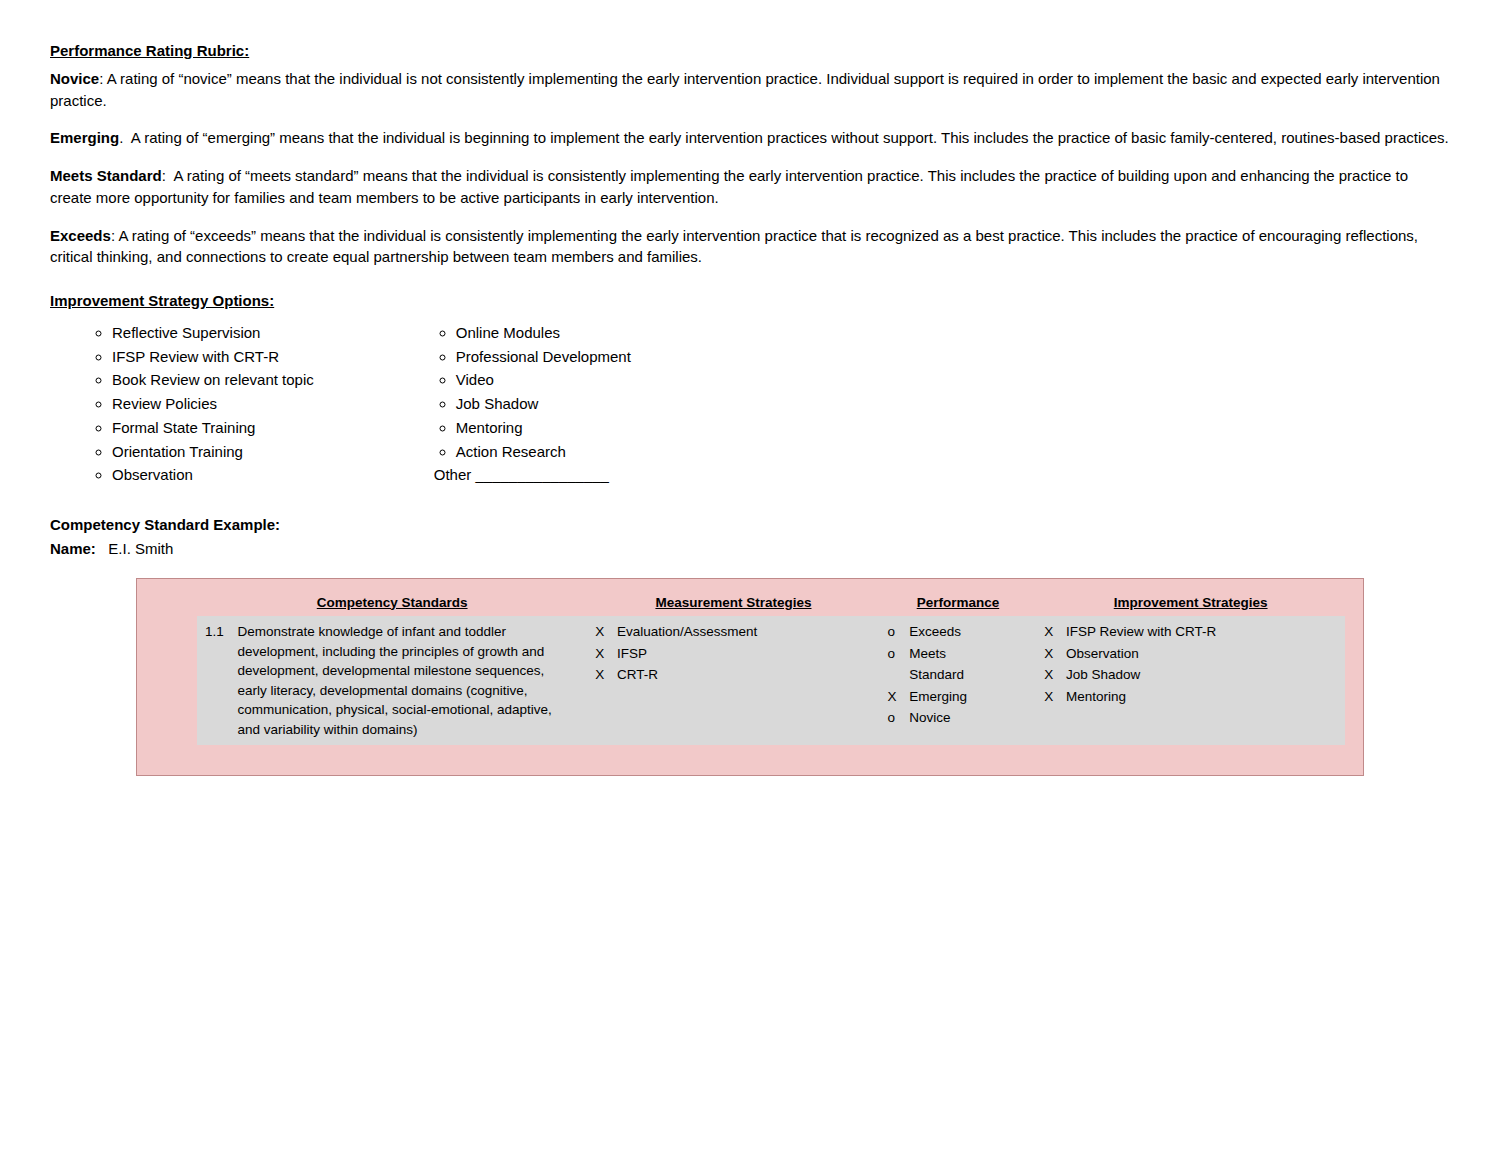Performance Rating Rubric:
Novice: A rating of “novice” means that the individual is not consistently implementing the early intervention practice. Individual support is required in order to implement the basic and expected early intervention practice.
Emerging. A rating of “emerging” means that the individual is beginning to implement the early intervention practices without support. This includes the practice of basic family-centered, routines-based practices.
Meets Standard: A rating of “meets standard” means that the individual is consistently implementing the early intervention practice. This includes the practice of building upon and enhancing the practice to create more opportunity for families and team members to be active participants in early intervention.
Exceeds: A rating of “exceeds” means that the individual is consistently implementing the early intervention practice that is recognized as a best practice. This includes the practice of encouraging reflections, critical thinking, and connections to create equal partnership between team members and families.
Improvement Strategy Options:
Reflective Supervision
IFSP Review with CRT-R
Book Review on relevant topic
Review Policies
Formal State Training
Orientation Training
Observation
Online Modules
Professional Development
Video
Job Shadow
Mentoring
Action Research
Other ________________
Competency Standard Example:
Name: E.I. Smith
| Competency Standards | Measurement Strategies | Performance | Improvement Strategies |
| --- | --- | --- | --- |
| 1.1 Demonstrate knowledge of infant and toddler development, including the principles of growth and development, developmental milestone sequences, early literacy, developmental domains (cognitive, communication, physical, social-emotional, adaptive, and variability within domains) | X Evaluation/Assessment X IFSP X CRT-R | o Exceeds o Meets Standard X Emerging o Novice | X IFSP Review with CRT-R X Observation X Job Shadow X Mentoring |